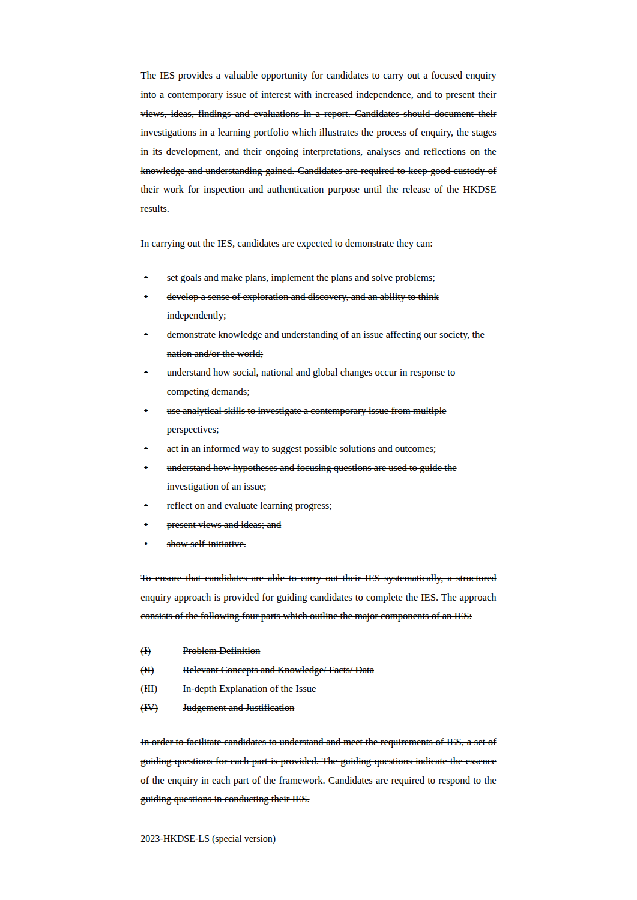The IES provides a valuable opportunity for candidates to carry out a focused enquiry into a contemporary issue of interest with increased independence, and to present their views, ideas, findings and evaluations in a report. Candidates should document their investigations in a learning portfolio which illustrates the process of enquiry, the stages in its development, and their ongoing interpretations, analyses and reflections on the knowledge and understanding gained. Candidates are required to keep good custody of their work for inspection and authentication purpose until the release of the HKDSE results.
In carrying out the IES, candidates are expected to demonstrate they can:
set goals and make plans, implement the plans and solve problems;
develop a sense of exploration and discovery, and an ability to think independently;
demonstrate knowledge and understanding of an issue affecting our society, the nation and/or the world;
understand how social, national and global changes occur in response to competing demands;
use analytical skills to investigate a contemporary issue from multiple perspectives;
act in an informed way to suggest possible solutions and outcomes;
understand how hypotheses and focusing questions are used to guide the investigation of an issue;
reflect on and evaluate learning progress;
present views and ideas; and
show self-initiative.
To ensure that candidates are able to carry out their IES systematically, a structured enquiry approach is provided for guiding candidates to complete the IES. The approach consists of the following four parts which outline the major components of an IES:
(I) Problem Definition
(II) Relevant Concepts and Knowledge/ Facts/ Data
(III) In-depth Explanation of the Issue
(IV) Judgement and Justification
In order to facilitate candidates to understand and meet the requirements of IES, a set of guiding questions for each part is provided. The guiding questions indicate the essence of the enquiry in each part of the framework. Candidates are required to respond to the guiding questions in conducting their IES.
2023-HKDSE-LS (special version)